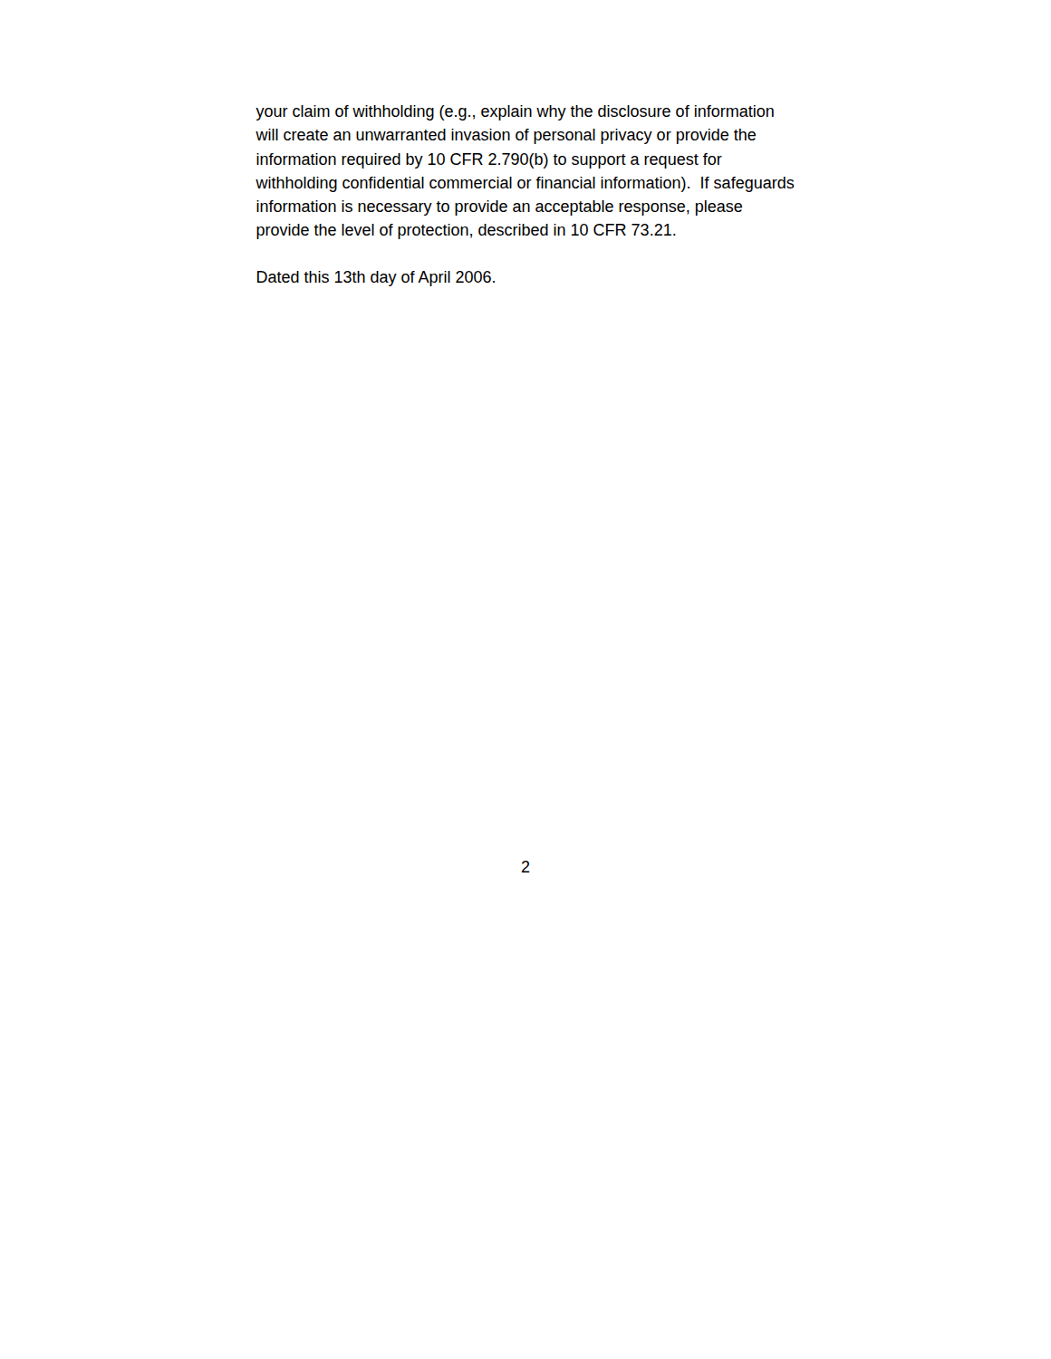your claim of withholding (e.g., explain why the disclosure of information will create an unwarranted invasion of personal privacy or provide the information required by 10 CFR 2.790(b) to support a request for withholding confidential commercial or financial information). If safeguards information is necessary to provide an acceptable response, please provide the level of protection, described in 10 CFR 73.21.
Dated this 13th day of April 2006.
2